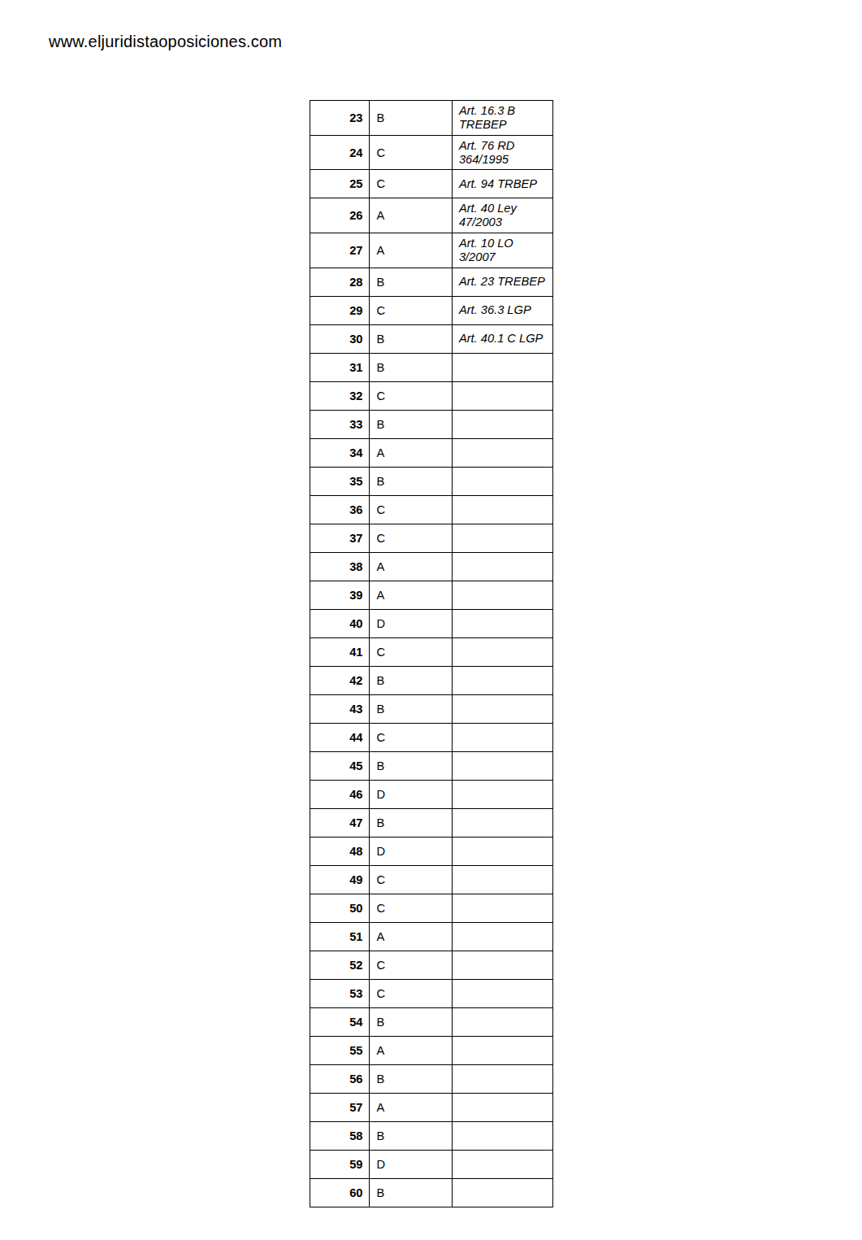www.eljuridistaoposiciones.com
| 23 | B | Art. 16.3 B TREBEP |
| 24 | C | Art. 76 RD 364/1995 |
| 25 | C | Art. 94 TRBEP |
| 26 | A | Art. 40 Ley 47/2003 |
| 27 | A | Art. 10 LO 3/2007 |
| 28 | B | Art. 23 TREBEP |
| 29 | C | Art. 36.3 LGP |
| 30 | B | Art. 40.1 C LGP |
| 31 | B | |
| 32 | C | |
| 33 | B | |
| 34 | A | |
| 35 | B | |
| 36 | C | |
| 37 | C | |
| 38 | A | |
| 39 | A | |
| 40 | D | |
| 41 | C | |
| 42 | B | |
| 43 | B | |
| 44 | C | |
| 45 | B | |
| 46 | D | |
| 47 | B | |
| 48 | D | |
| 49 | C | |
| 50 | C | |
| 51 | A | |
| 52 | C | |
| 53 | C | |
| 54 | B | |
| 55 | A | |
| 56 | B | |
| 57 | A | |
| 58 | B | |
| 59 | D | |
| 60 | B | |